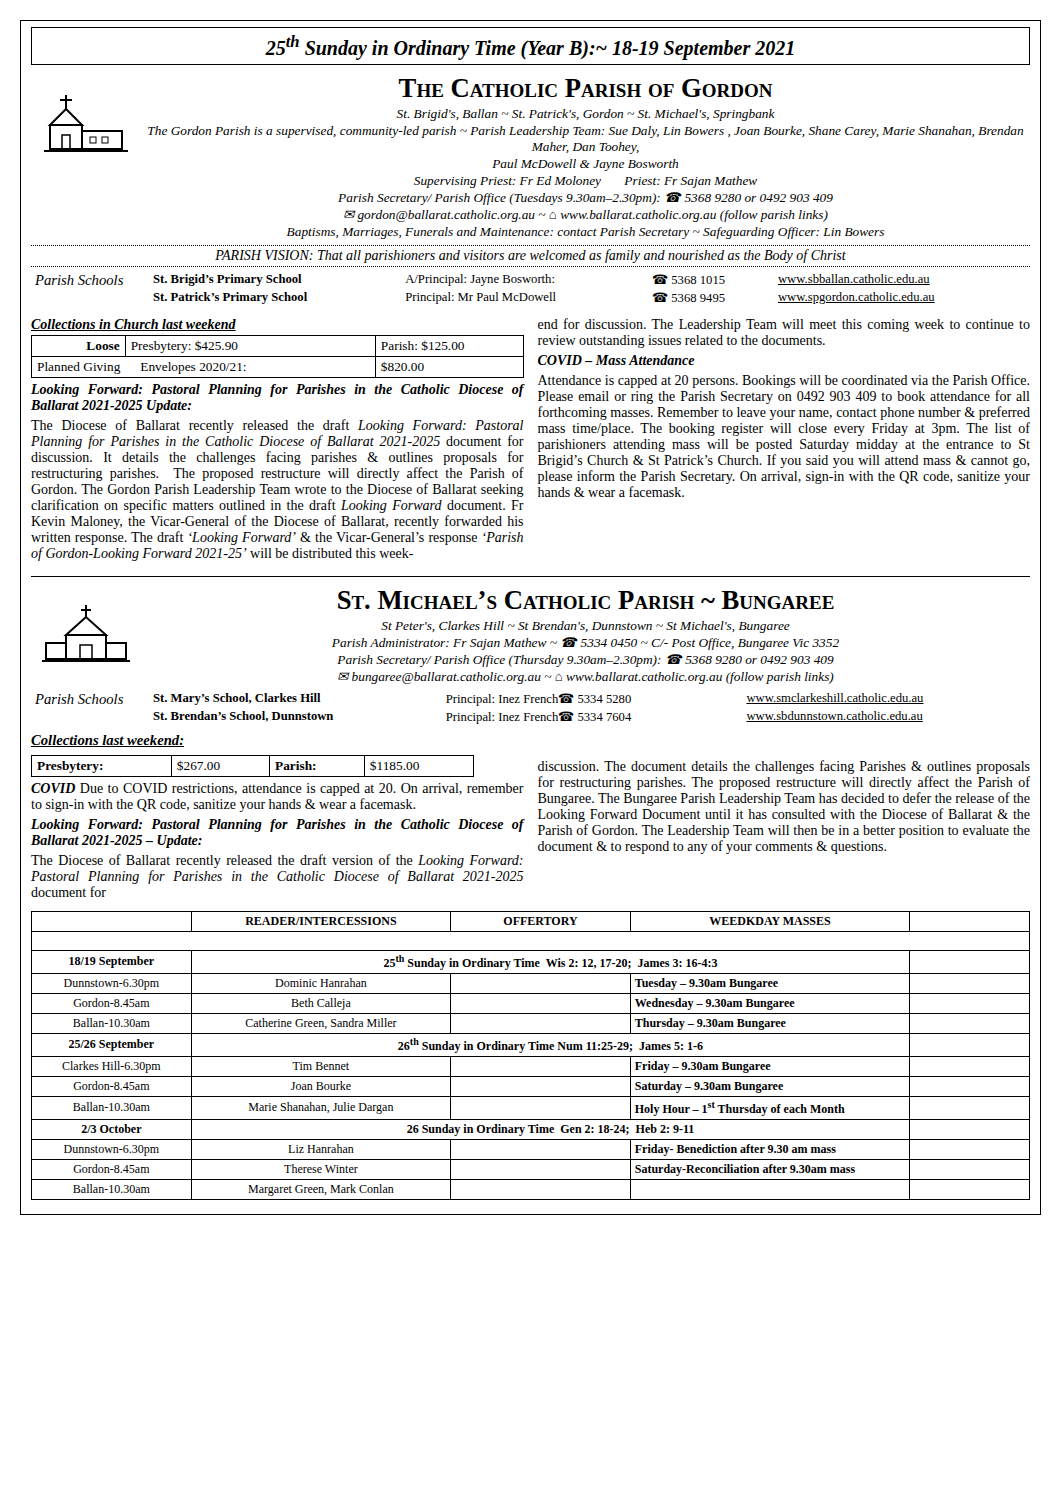25th Sunday in Ordinary Time (Year B):~ 18-19 September 2021
The Catholic Parish of Gordon
St. Brigid's, Ballan ~ St. Patrick's, Gordon ~ St. Michael's, Springbank
The Gordon Parish is a supervised, community-led parish ~ Parish Leadership Team: Sue Daly, Lin Bowers , Joan Bourke, Shane Carey, Marie Shanahan, Brendan Maher, Dan Toohey,
Paul McDowell & Jayne Bosworth
Supervising Priest: Fr Ed Moloney Priest: Fr Sajan Mathew
Parish Secretary/ Parish Office (Tuesdays 9.30am–2.30pm): ☎ 5368 9280 or 0492 903 409
✉ gordon@ballarat.catholic.org.au ~ ⌂ www.ballarat.catholic.org.au (follow parish links)
Baptisms, Marriages, Funerals and Maintenance: contact Parish Secretary ~ Safeguarding Officer: Lin Bowers
PARISH VISION: That all parishioners and visitors are welcomed as family and nourished as the Body of Christ
| Parish Schools | St. Brigid’s Primary School | A/Principal: Jayne Bosworth: | ☎ 5368 1015 | www.sbballan.catholic.edu.au |
| St. Patrick’s Primary School | Principal: Mr Paul McDowell | ☎ 5368 9495 | www.spgordon.catholic.edu.au |
Collections in Church last weekend
| Loose | Presbytery: $425.90 | Parish: $125.00 |
| Planned Giving Envelopes 2020/21: | $820.00 |
Looking Forward: Pastoral Planning for Parishes in the Catholic Diocese of Ballarat 2021-2025 Update:
The Diocese of Ballarat recently released the draft Looking Forward: Pastoral Planning for Parishes in the Catholic Diocese of Ballarat 2021-2025 document for discussion. It details the challenges facing parishes & outlines proposals for restructuring parishes. The proposed restructure will directly affect the Parish of Gordon. The Gordon Parish Leadership Team wrote to the Diocese of Ballarat seeking clarification on specific matters outlined in the draft Looking Forward document. Fr Kevin Maloney, the Vicar-General of the Diocese of Ballarat, recently forwarded his written response. The draft ‘Looking Forward’ & the Vicar-General’s response ‘Parish of Gordon-Looking Forward 2021-25’ will be distributed this week-
end for discussion. The Leadership Team will meet this coming week to continue to review outstanding issues related to the documents.
COVID – Mass Attendance
Attendance is capped at 20 persons. Bookings will be coordinated via the Parish Office. Please email or ring the Parish Secretary on 0492 903 409 to book attendance for all forthcoming masses. Remember to leave your name, contact phone number & preferred mass time/place. The booking register will close every Friday at 3pm. The list of parishioners attending mass will be posted Saturday midday at the entrance to St Brigid’s Church & St Patrick’s Church. If you said you will attend mass & cannot go, please inform the Parish Secretary. On arrival, sign-in with the QR code, sanitize your hands & wear a facemask.
St. Michael’s Catholic Parish ~ Bungaree
St Peter's, Clarkes Hill ~ St Brendan's, Dunnstown ~ St Michael's, Bungaree
Parish Administrator: Fr Sajan Mathew ~ ☎ 5334 0450 ~ C/- Post Office, Bungaree Vic 3352
Parish Secretary/ Parish Office (Thursday 9.30am–2.30pm): ☎ 5368 9280 or 0492 903 409
✉ bungaree@ballarat.catholic.org.au ~ ⌂ www.ballarat.catholic.org.au (follow parish links)
| Parish Schools | St. Mary’s School, Clarkes Hill | Principal: Inez French☎ 5334 5280 | www.smclarkeshill.catholic.edu.au |
| St. Brendan’s School, Dunnstown | Principal: Inez French☎ 5334 7604 | www.sbdunnstown.catholic.edu.au |
Collections last weekend:
| Presbytery: | $267.00 | Parish: | $1185.00 |
COVID Due to COVID restrictions, attendance is capped at 20. On arrival, remember to sign-in with the QR code, sanitize your hands & wear a facemask.
Looking Forward: Pastoral Planning for Parishes in the Catholic Diocese of Ballarat 2021-2025 – Update:
The Diocese of Ballarat recently released the draft version of the Looking Forward: Pastoral Planning for Parishes in the Catholic Diocese of Ballarat 2021-2025 document for
discussion. The document details the challenges facing Parishes & outlines proposals for restructuring parishes. The proposed restructure will directly affect the Parish of Bungaree. The Bungaree Parish Leadership Team has decided to defer the release of the Looking Forward Document until it has consulted with the Diocese of Ballarat & the Parish of Gordon. The Leadership Team will then be in a better position to evaluate the document & to respond to any of your comments & questions.
| | READER/INTERCESSIONS | OFFERTORY | WEEDKDAY MASSES | |
| --- | --- | --- | --- | --- |
| 18/19 September | 25 th Sunday in Ordinary Time Wis 2: 12, 17-20; James 3: 16-4:3 | |
| Dunnstown-6.30pm | Dominic Hanrahan | | Tuesday – 9.30am Bungaree | |
| Gordon-8.45am | Beth Calleja | | Wednesday – 9.30am Bungaree | |
| Ballan-10.30am | Catherine Green, Sandra Miller | | Thursday – 9.30am Bungaree | |
| 25/26 September | 26 th Sunday in Ordinary Time Num 11:25-29; James 5: 1-6 | |
| Clarkes Hill-6.30pm | Tim Bennet | | Friday – 9.30am Bungaree | |
| Gordon-8.45am | Joan Bourke | | Saturday – 9.30am Bungaree | |
| Ballan-10.30am | Marie Shanahan, Julie Dargan | | Holy Hour – 1 st Thursday of each Month | |
| 2/3 October | 26 Sunday in Ordinary Time Gen 2: 18-24; Heb 2: 9-11 | |
| Dunnstown-6.30pm | Liz Hanrahan | | Friday- Benediction after 9.30 am mass | |
| Gordon-8.45am | Therese Winter | | Saturday-Reconciliation after 9.30am mass | |
| Ballan-10.30am | Margaret Green, Mark Conlan | | | |